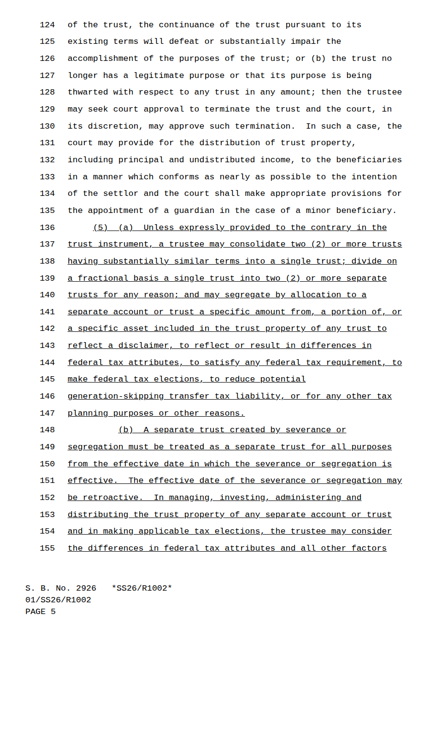124 of the trust, the continuance of the trust pursuant to its
125 existing terms will defeat or substantially impair the
126 accomplishment of the purposes of the trust; or (b) the trust no
127 longer has a legitimate purpose or that its purpose is being
128 thwarted with respect to any trust in any amount; then the trustee
129 may seek court approval to terminate the trust and the court, in
130 its discretion, may approve such termination. In such a case, the
131 court may provide for the distribution of trust property,
132 including principal and undistributed income, to the beneficiaries
133 in a manner which conforms as nearly as possible to the intention
134 of the settlor and the court shall make appropriate provisions for
135 the appointment of a guardian in the case of a minor beneficiary.
136 (5) (a) Unless expressly provided to the contrary in the
137 trust instrument, a trustee may consolidate two (2) or more trusts
138 having substantially similar terms into a single trust; divide on
139 a fractional basis a single trust into two (2) or more separate
140 trusts for any reason; and may segregate by allocation to a
141 separate account or trust a specific amount from, a portion of, or
142 a specific asset included in the trust property of any trust to
143 reflect a disclaimer, to reflect or result in differences in
144 federal tax attributes, to satisfy any federal tax requirement, to
145 make federal tax elections, to reduce potential
146 generation-skipping transfer tax liability, or for any other tax
147 planning purposes or other reasons.
148 (b) A separate trust created by severance or
149 segregation must be treated as a separate trust for all purposes
150 from the effective date in which the severance or segregation is
151 effective. The effective date of the severance or segregation may
152 be retroactive. In managing, investing, administering and
153 distributing the trust property of any separate account or trust
154 and in making applicable tax elections, the trustee may consider
155 the differences in federal tax attributes and all other factors
S. B. No. 2926 *SS26/R1002*
01/SS26/R1002
PAGE 5